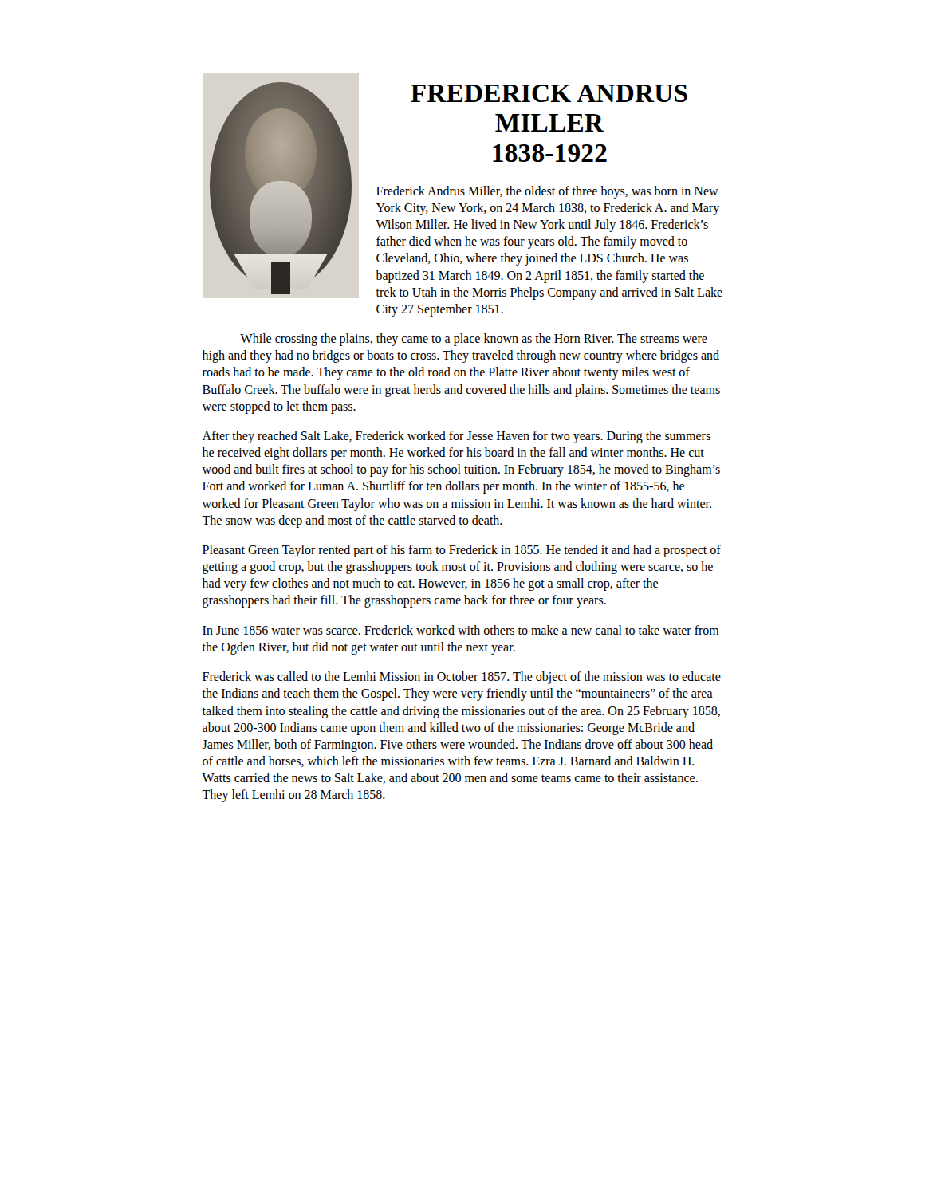FREDERICK ANDRUS MILLER1838-1922
Frederick Andrus Miller, the oldest of three boys, was born in New York City, New York, on 24 March 1838, to Frederick A. and Mary Wilson Miller. He lived in New York until July 1846. Frederick’s father died when he was four years old. The family moved to Cleveland, Ohio, where they joined the LDS Church. He was baptized 31 March 1849. On 2 April 1851, the family started the trek to Utah in the Morris Phelps Company and arrived in Salt Lake City 27 September 1851.
While crossing the plains, they came to a place known as the Horn River. The streams were high and they had no bridges or boats to cross. They traveled through new country where bridges and roads had to be made. They came to the old road on the Platte River about twenty miles west of Buffalo Creek. The buffalo were in great herds and covered the hills and plains. Sometimes the teams were stopped to let them pass.
After they reached Salt Lake, Frederick worked for Jesse Haven for two years. During the summers he received eight dollars per month. He worked for his board in the fall and winter months. He cut wood and built fires at school to pay for his school tuition. In February 1854, he moved to Bingham’s Fort and worked for Luman A. Shurtliff for ten dollars per month. In the winter of 1855-56, he worked for Pleasant Green Taylor who was on a mission in Lemhi. It was known as the hard winter. The snow was deep and most of the cattle starved to death.
Pleasant Green Taylor rented part of his farm to Frederick in 1855. He tended it and had a prospect of getting a good crop, but the grasshoppers took most of it. Provisions and clothing were scarce, so he had very few clothes and not much to eat. However, in 1856 he got a small crop, after the grasshoppers had their fill. The grasshoppers came back for three or four years.
In June 1856 water was scarce. Frederick worked with others to make a new canal to take water from the Ogden River, but did not get water out until the next year.
Frederick was called to the Lemhi Mission in October 1857. The object of the mission was to educate the Indians and teach them the Gospel. They were very friendly until the “mountaineers” of the area talked them into stealing the cattle and driving the missionaries out of the area. On 25 February 1858, about 200-300 Indians came upon them and killed two of the missionaries: George McBride and James Miller, both of Farmington. Five others were wounded. The Indians drove off about 300 head of cattle and horses, which left the missionaries with few teams. Ezra J. Barnard and Baldwin H. Watts carried the news to Salt Lake, and about 200 men and some teams came to their assistance. They left Lemhi on 28 March 1858.